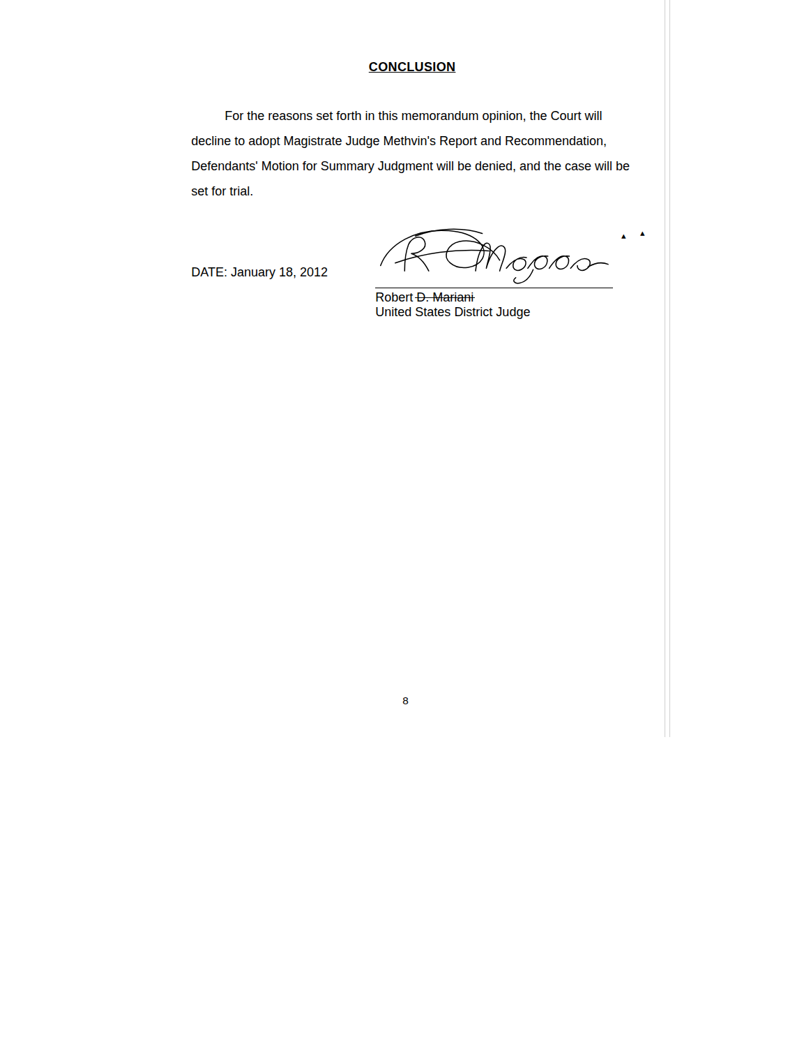CONCLUSION
For the reasons set forth in this memorandum opinion, the Court will decline to adopt Magistrate Judge Methvin's Report and Recommendation, Defendants' Motion for Summary Judgment will be denied, and the case will be set for trial.
DATE: January 18, 2012
▴ ▴
Robert D. Mariani
United States District Judge
8